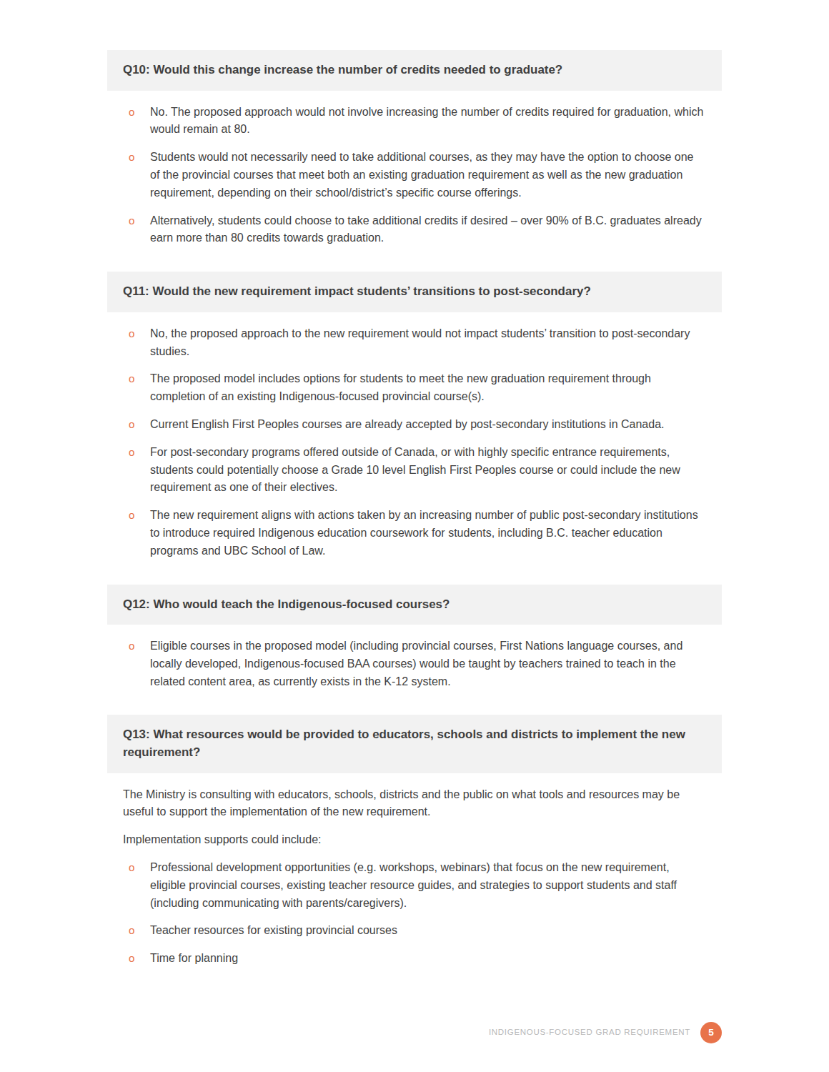Q10: Would this change increase the number of credits needed to graduate?
No. The proposed approach would not involve increasing the number of credits required for graduation, which would remain at 80.
Students would not necessarily need to take additional courses, as they may have the option to choose one of the provincial courses that meet both an existing graduation requirement as well as the new graduation requirement, depending on their school/district’s specific course offerings.
Alternatively, students could choose to take additional credits if desired – over 90% of B.C. graduates already earn more than 80 credits towards graduation.
Q11: Would the new requirement impact students’ transitions to post-secondary?
No, the proposed approach to the new requirement would not impact students’ transition to post-secondary studies.
The proposed model includes options for students to meet the new graduation requirement through completion of an existing Indigenous-focused provincial course(s).
Current English First Peoples courses are already accepted by post-secondary institutions in Canada.
For post-secondary programs offered outside of Canada, or with highly specific entrance requirements, students could potentially choose a Grade 10 level English First Peoples course or could include the new requirement as one of their electives.
The new requirement aligns with actions taken by an increasing number of public post-secondary institutions to introduce required Indigenous education coursework for students, including B.C. teacher education programs and UBC School of Law.
Q12: Who would teach the Indigenous-focused courses?
Eligible courses in the proposed model (including provincial courses, First Nations language courses, and locally developed, Indigenous-focused BAA courses) would be taught by teachers trained to teach in the related content area, as currently exists in the K-12 system.
Q13: What resources would be provided to educators, schools and districts to implement the new requirement?
The Ministry is consulting with educators, schools, districts and the public on what tools and resources may be useful to support the implementation of the new requirement.
Implementation supports could include:
Professional development opportunities (e.g. workshops, webinars) that focus on the new requirement, eligible provincial courses, existing teacher resource guides, and strategies to support students and staff (including communicating with parents/caregivers).
Teacher resources for existing provincial courses
Time for planning
Indigenous-Focused Grad Requirement 5